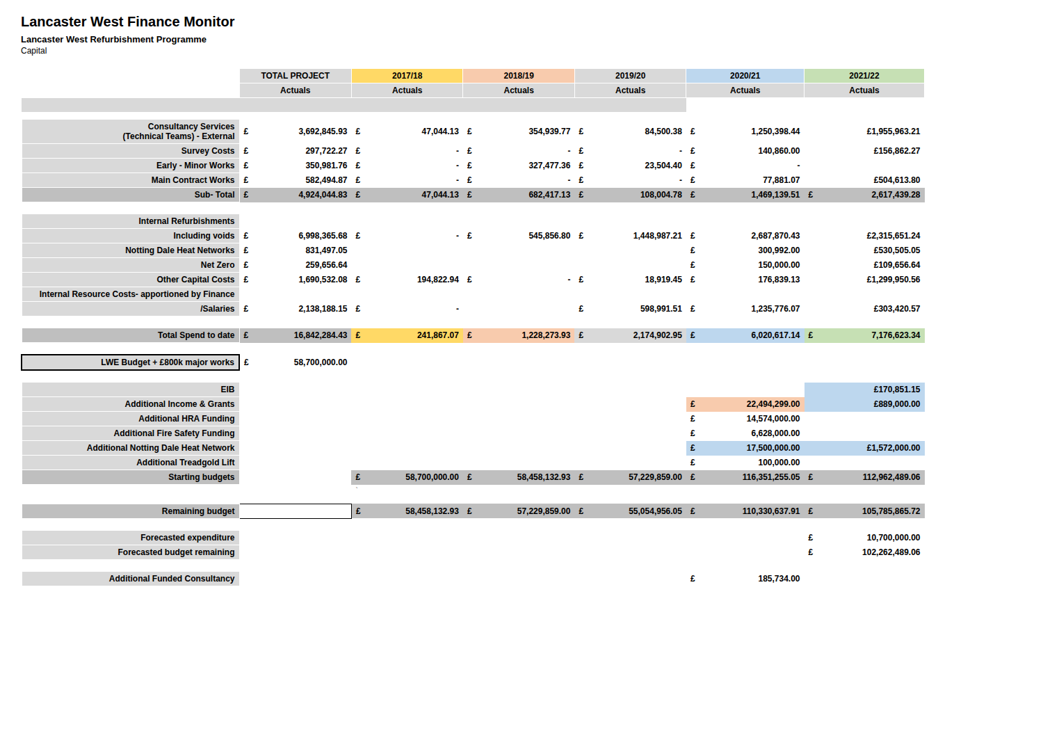Lancaster West Finance Monitor
Lancaster West Refurbishment Programme
Capital
| | TOTAL PROJECT | 2017/18 | 2018/19 | 2019/20 | 2020/21 | 2021/22 |
| | Actuals | Actuals | Actuals | Actuals | Actuals | Actuals |
| Consultancy Services (Technical Teams) - External | £ | 3,692,845.93 | £ | 47,044.13 | £ | 354,939.77 | £ | 84,500.38 | £ | 1,250,398.44 | £1,955,963.21 |
| Survey Costs | £ | 297,722.27 | £ | - | £ | - | £ | - | £ | 140,860.00 | £156,862.27 |
| Early - Minor Works | £ | 350,981.76 | £ | - | £ | 327,477.36 | £ | 23,504.40 | £ | - | |
| Main Contract Works | £ | 582,494.87 | £ | - | £ | - | £ | - | £ | 77,881.07 | £504,613.80 |
| Sub- Total | £ | 4,924,044.83 | £ | 47,044.13 | £ | 682,417.13 | £ | 108,004.78 | £ | 1,469,139.51 | £ | 2,617,439.28 |
| Internal Refurbishments | |
| Including voids | £ | 6,998,365.68 | £ | - | £ | 545,856.80 | £ | 1,448,987.21 | £ | 2,687,870.43 | £2,315,651.24 |
| Notting Dale Heat Networks | £ | 831,497.05 | | | | | | | £ | 300,992.00 | £530,505.05 |
| Net Zero | £ | 259,656.64 | | | | | | | £ | 150,000.00 | £109,656.64 |
| Other Capital Costs | £ | 1,690,532.08 | £ | 194,822.94 | £ | - | £ | 18,919.45 | £ | 176,839.13 | £1,299,950.56 |
| Internal Resource Costs- apportioned by Finance | |
| /Salaries | £ | 2,138,188.15 | £ | - | | | £ | 598,991.51 | £ | 1,235,776.07 | £303,420.57 |
| Total Spend to date | £ | 16,842,284.43 | £ | 241,867.07 | £ | 1,228,273.93 | £ | 2,174,902.95 | £ | 6,020,617.14 | £ | 7,176,623.34 |
| LWE Budget + £800k major works | £ | 58,700,000.00 | |
| EIB | | £170,851.15 |
| Additional Income & Grants | | £ | 22,494,299.00 | £889,000.00 |
| Additional HRA Funding | | £ | 14,574,000.00 | |
| Additional Fire Safety Funding | | £ | 6,628,000.00 | |
| Additional Notting Dale Heat Network | | £ | 17,500,000.00 | £1,572,000.00 |
| Additional Treadgold Lift | | £ | 100,000.00 | |
| Starting budgets | | £ | 58,700,000.00 | £ | 58,458,132.93 | £ | 57,229,859.00 | £ | 116,351,255.05 | £ | 112,962,489.06 |
| | ` | |
| Remaining budget | | £ | 58,458,132.93 | £ | 57,229,859.00 | £ | 55,054,956.05 | £ | 110,330,637.91 | £ | 105,785,865.72 |
| Forecasted expenditure | | £ | 10,700,000.00 |
| Forecasted budget remaining | | £ | 102,262,489.06 |
| Additional Funded Consultancy | | £ | 185,734.00 | |